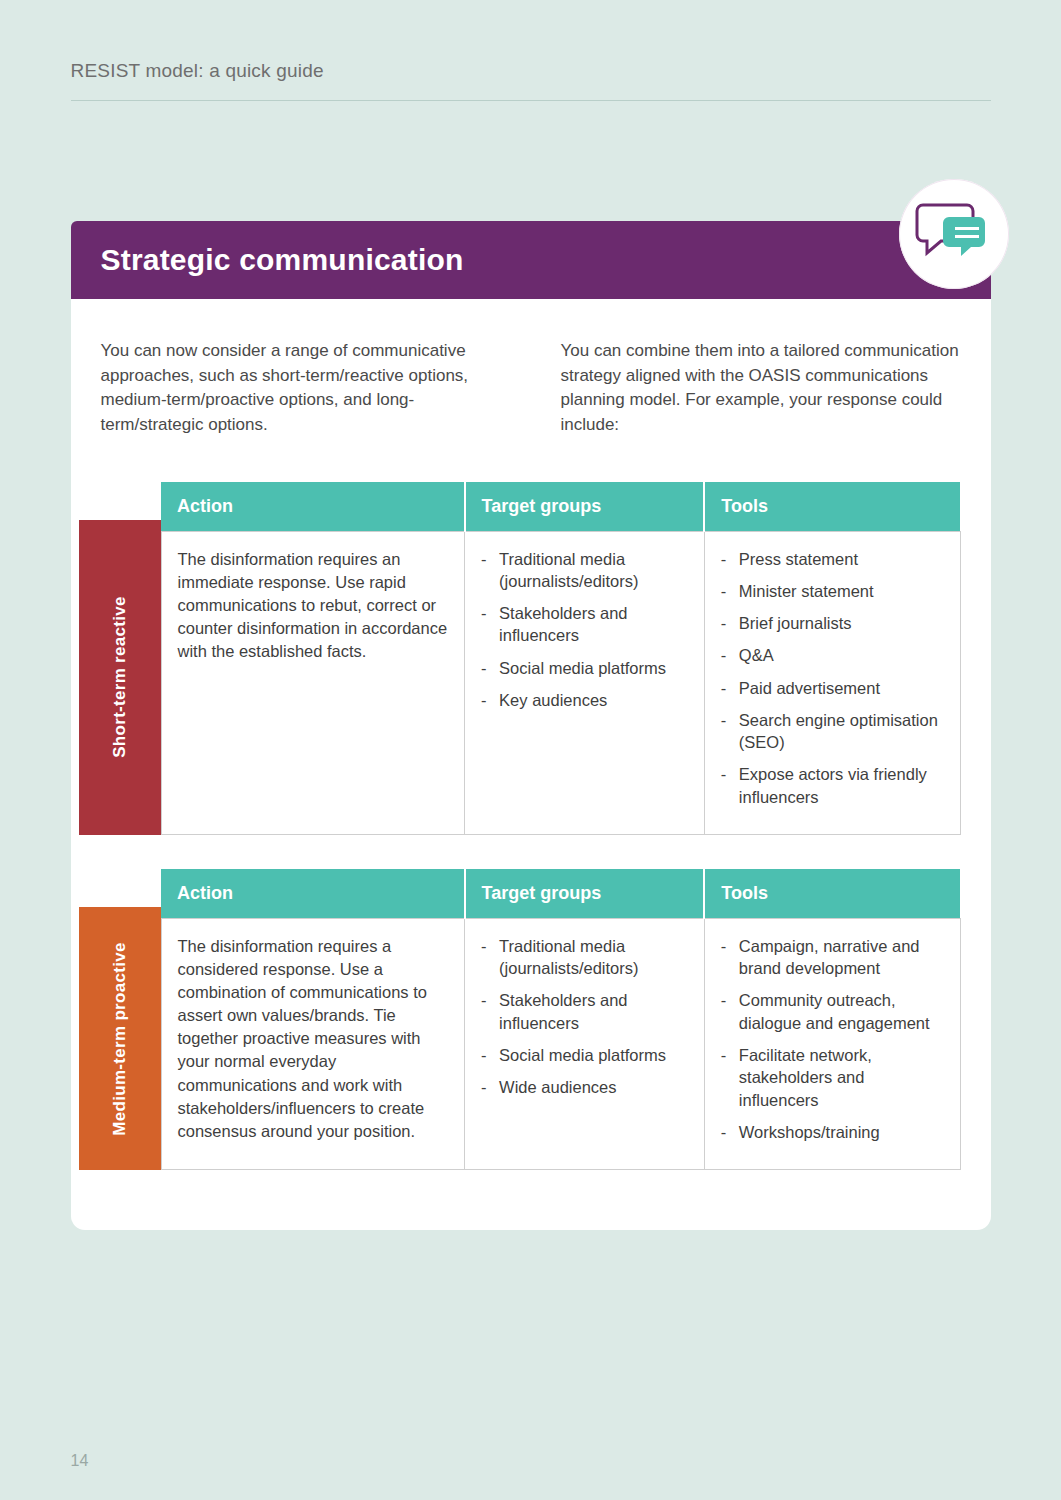RESIST model: a quick guide
Strategic communication
You can now consider a range of communicative approaches, such as short-term/reactive options, medium-term/proactive options, and long-term/strategic options.
You can combine them into a tailored communication strategy aligned with the OASIS communications planning model. For example, your response could include:
Short-term reactive
| Action | Target groups | Tools |
| --- | --- | --- |
| The disinformation requires an immediate response. Use rapid communications to rebut, correct or counter disinformation in accordance with the established facts. | Traditional media (journalists/editors) Stakeholders and influencers Social media platforms Key audiences | Press statement Minister statement Brief journalists Q&A Paid advertisement Search engine optimisation (SEO) Expose actors via friendly influencers |
Medium-term proactive
| Action | Target groups | Tools |
| --- | --- | --- |
| The disinformation requires a considered response. Use a combination of communications to assert own values/brands. Tie together proactive measures with your normal everyday communications and work with stakeholders/influencers to create consensus around your position. | Traditional media (journalists/editors) Stakeholders and influencers Social media platforms Wide audiences | Campaign, narrative and brand development Community outreach, dialogue and engagement Facilitate network, stakeholders and influencers Workshops/training |
14